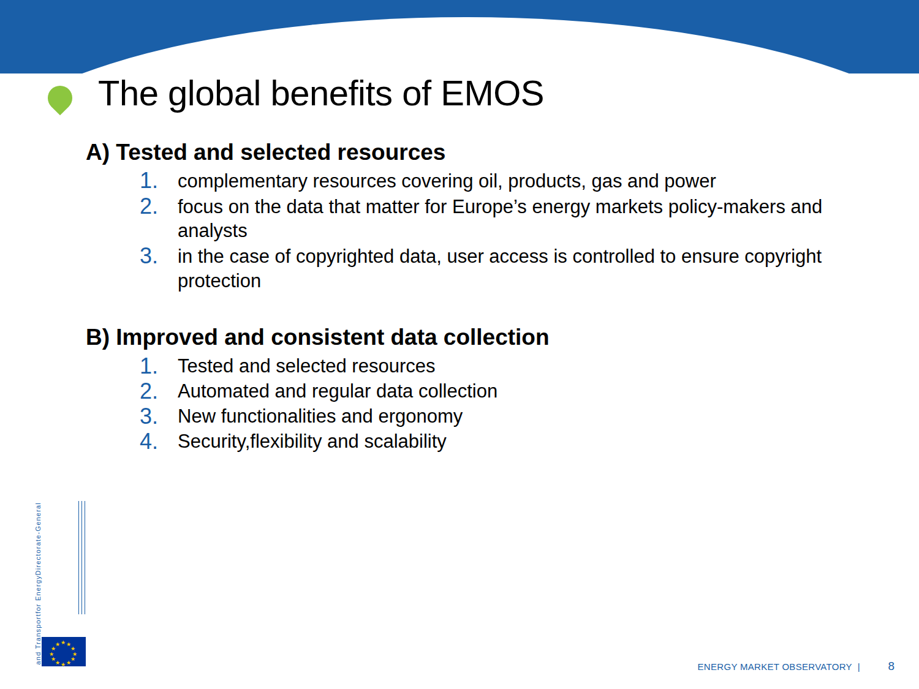The global benefits of EMOS
A) Tested and selected resources
complementary resources covering oil, products, gas and power
focus on the data that matter for Europe’s energy markets policy-makers and analysts
in the case of copyrighted data, user access is controlled to ensure copyright protection
B) Improved and consistent data collection
Tested and selected resources
Automated and regular data collection
New functionalities and ergonomy
Security,flexibility and scalability
Directorate-General for Energy and Transport
★ ★ ★ ★ ★ ★ ★ ★ ★ ★ ★ ★
ENERGY MARKET OBSERVATORY |
8